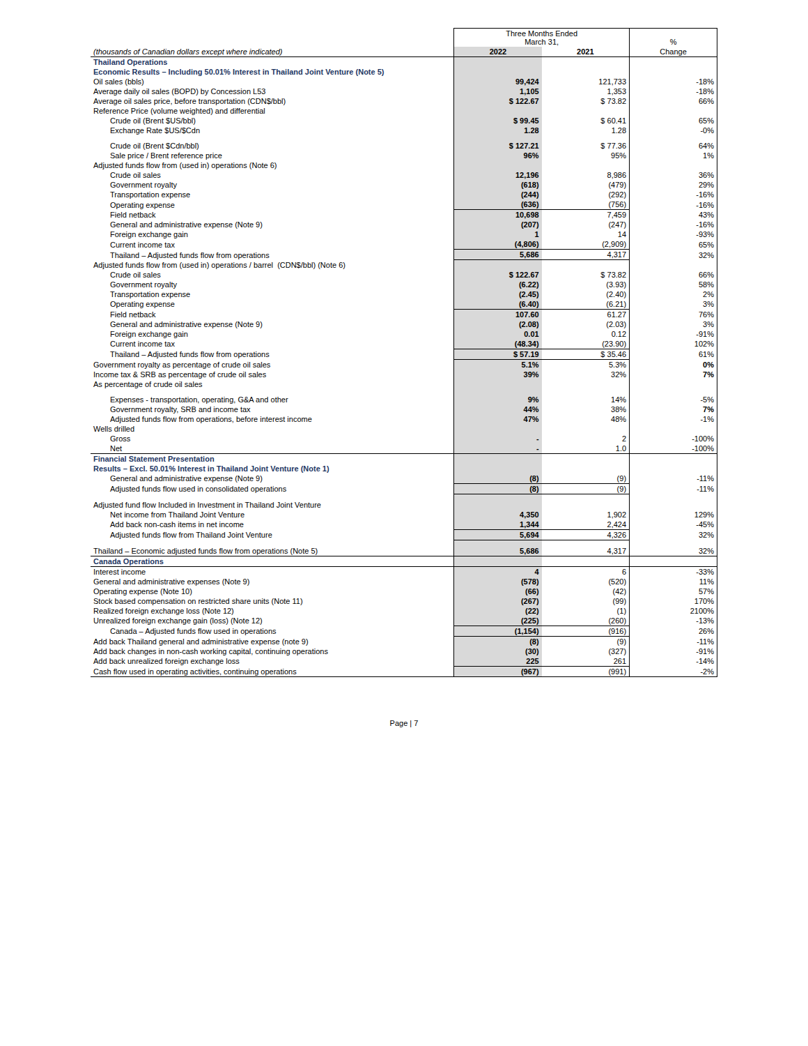| | Three Months Ended March 31, | % |
| (thousands of Canadian dollars except where indicated) | 2022 | 2021 | Change |
| Thailand Operations | | | |
| Economic Results – Including 50.01% Interest in Thailand Joint Venture (Note 5) | | | |
| Oil sales (bbls) | 99,424 | 121,733 | -18% |
| Average daily oil sales (BOPD) by Concession L53 | 1,105 | 1,353 | -18% |
| Average oil sales price, before transportation (CDN$/bbl) | $ 122.67 | $ 73.82 | 66% |
| Reference Price (volume weighted) and differential | | | |
| Crude oil (Brent $US/bbl) | $ 99.45 | $ 60.41 | 65% |
| Exchange Rate $US/$Cdn | 1.28 | 1.28 | -0% |
| Crude oil (Brent $Cdn/bbl) | $ 127.21 | $ 77.36 | 64% |
| Sale price / Brent reference price | 96% | 95% | 1% |
| Adjusted funds flow from (used in) operations (Note 6) | | | |
| Crude oil sales | 12,196 | 8,986 | 36% |
| Government royalty | (618) | (479) | 29% |
| Transportation expense | (244) | (292) | -16% |
| Operating expense | (636) | (756) | -16% |
| Field netback | 10,698 | 7,459 | 43% |
| General and administrative expense (Note 9) | (207) | (247) | -16% |
| Foreign exchange gain | 1 | 14 | -93% |
| Current income tax | (4,806) | (2,909) | 65% |
| Thailand – Adjusted funds flow from operations | 5,686 | 4,317 | 32% |
| Adjusted funds flow from (used in) operations / barrel (CDN$/bbl) (Note 6) | | | |
| Crude oil sales | $ 122.67 | $ 73.82 | 66% |
| Government royalty | (6.22) | (3.93) | 58% |
| Transportation expense | (2.45) | (2.40) | 2% |
| Operating expense | (6.40) | (6.21) | 3% |
| Field netback | 107.60 | 61.27 | 76% |
| General and administrative expense (Note 9) | (2.08) | (2.03) | 3% |
| Foreign exchange gain | 0.01 | 0.12 | -91% |
| Current income tax | (48.34) | (23.90) | 102% |
| Thailand – Adjusted funds flow from operations | $ 57.19 | $ 35.46 | 61% |
| Government royalty as percentage of crude oil sales | 5.1% | 5.3% | 0% |
| Income tax & SRB as percentage of crude oil sales | 39% | 32% | 7% |
| As percentage of crude oil sales | | | |
| Expenses - transportation, operating, G&A and other | 9% | 14% | -5% |
| Government royalty, SRB and income tax | 44% | 38% | 7% |
| Adjusted funds flow from operations, before interest income | 47% | 48% | -1% |
| Wells drilled | | | |
| Gross | - | 2 | -100% |
| Net | - | 1.0 | -100% |
| Financial Statement Presentation | | | |
| Results – Excl. 50.01% Interest in Thailand Joint Venture (Note 1) | | | |
| General and administrative expense (Note 9) | (8) | (9) | -11% |
| Adjusted funds flow used in consolidated operations | (8) | (9) | -11% |
| Adjusted fund flow Included in Investment in Thailand Joint Venture | | | |
| Net income from Thailand Joint Venture | 4,350 | 1,902 | 129% |
| Add back non-cash items in net income | 1,344 | 2,424 | -45% |
| Adjusted funds flow from Thailand Joint Venture | 5,694 | 4,326 | 32% |
| Thailand – Economic adjusted funds flow from operations (Note 5) | 5,686 | 4,317 | 32% |
| Canada Operations | | | |
| Interest income | 4 | 6 | -33% |
| General and administrative expenses (Note 9) | (578) | (520) | 11% |
| Operating expense (Note 10) | (66) | (42) | 57% |
| Stock based compensation on restricted share units (Note 11) | (267) | (99) | 170% |
| Realized foreign exchange loss (Note 12) | (22) | (1) | 2100% |
| Unrealized foreign exchange gain (loss) (Note 12) | (225) | (260) | -13% |
| Canada – Adjusted funds flow used in operations | (1,154) | (916) | 26% |
| Add back Thailand general and administrative expense (note 9) | (8) | (9) | -11% |
| Add back changes in non-cash working capital, continuing operations | (30) | (327) | -91% |
| Add back unrealized foreign exchange loss | 225 | 261 | -14% |
| Cash flow used in operating activities, continuing operations | (967) | (991) | -2% |
Page | 7